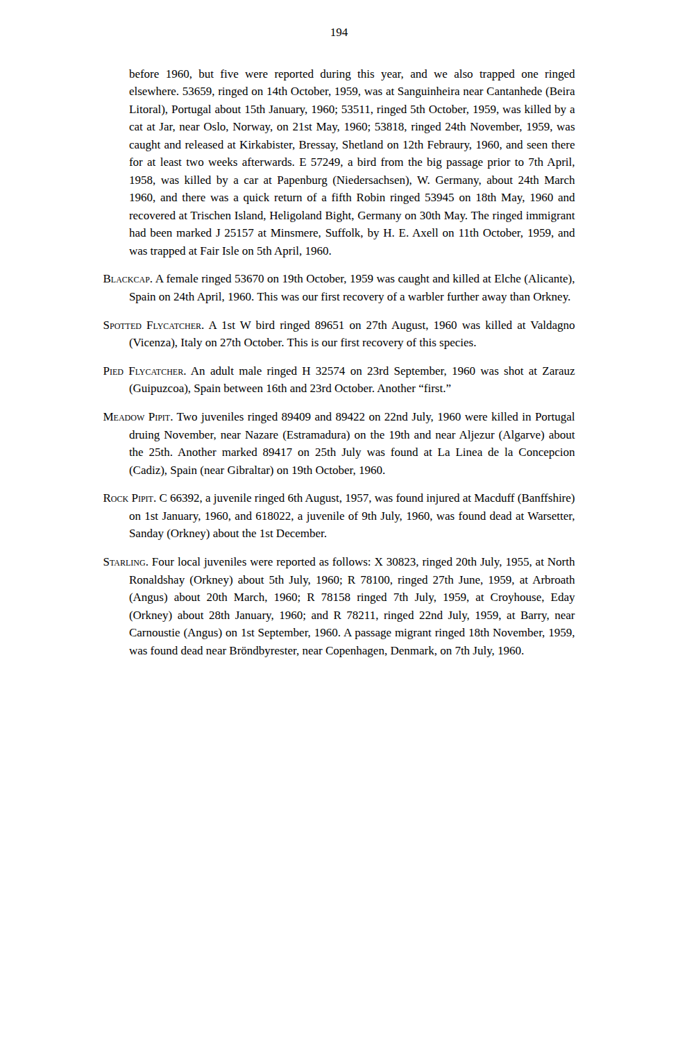194
before 1960, but five were reported during this year, and we also trapped one ringed elsewhere. 53659, ringed on 14th October, 1959, was at Sanguinheira near Cantanhede (Beira Litoral), Portugal about 15th January, 1960; 53511, ringed 5th October, 1959, was killed by a cat at Jar, near Oslo, Norway, on 21st May, 1960; 53818, ringed 24th November, 1959, was caught and released at Kirkabister, Bressay, Shetland on 12th Febraury, 1960, and seen there for at least two weeks afterwards. E 57249, a bird from the big passage prior to 7th April, 1958, was killed by a car at Papenburg (Niedersachsen), W. Germany, about 24th March 1960, and there was a quick return of a fifth Robin ringed 53945 on 18th May, 1960 and recovered at Trischen Island, Heligoland Bight, Germany on 30th May. The ringed immigrant had been marked J 25157 at Minsmere, Suffolk, by H. E. Axell on 11th October, 1959, and was trapped at Fair Isle on 5th April, 1960.
Blackcap. A female ringed 53670 on 19th October, 1959 was caught and killed at Elche (Alicante), Spain on 24th April, 1960. This was our first recovery of a warbler further away than Orkney.
Spotted Flycatcher. A 1st W bird ringed 89651 on 27th August, 1960 was killed at Valdagno (Vicenza), Italy on 27th October. This is our first recovery of this species.
Pied Flycatcher. An adult male ringed H 32574 on 23rd September, 1960 was shot at Zarauz (Guipuzcoa), Spain between 16th and 23rd October. Another “first.”
Meadow Pipit. Two juveniles ringed 89409 and 89422 on 22nd July, 1960 were killed in Portugal druing November, near Nazare (Estramadura) on the 19th and near Aljezur (Algarve) about the 25th. Another marked 89417 on 25th July was found at La Linea de la Concepcion (Cadiz), Spain (near Gibraltar) on 19th October, 1960.
Rock Pipit. C 66392, a juvenile ringed 6th August, 1957, was found injured at Macduff (Banffshire) on 1st January, 1960, and 618022, a juvenile of 9th July, 1960, was found dead at Warsetter, Sanday (Orkney) about the 1st December.
Starling. Four local juveniles were reported as follows: X 30823, ringed 20th July, 1955, at North Ronaldshay (Orkney) about 5th July, 1960; R 78100, ringed 27th June, 1959, at Arbroath (Angus) about 20th March, 1960; R 78158 ringed 7th July, 1959, at Croyhouse, Eday (Orkney) about 28th January, 1960; and R 78211, ringed 22nd July, 1959, at Barry, near Carnoustie (Angus) on 1st September, 1960. A passage migrant ringed 18th November, 1959, was found dead near Bröndbyrester, near Copenhagen, Denmark, on 7th July, 1960.